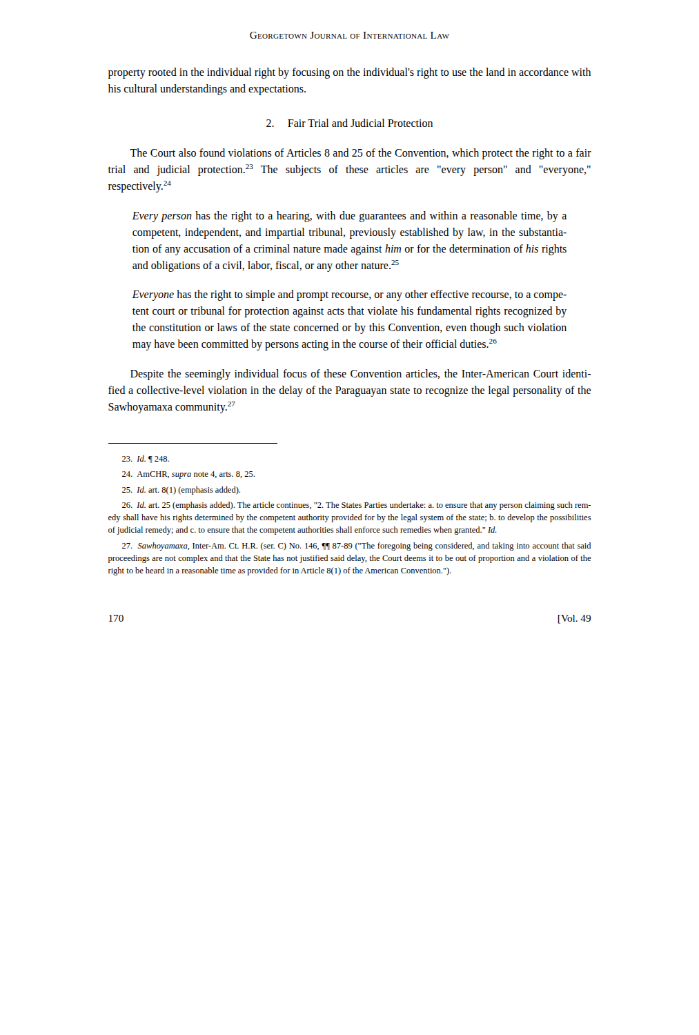Georgetown Journal of International Law
property rooted in the individual right by focusing on the individual's right to use the land in accordance with his cultural understandings and expectations.
2. Fair Trial and Judicial Protection
The Court also found violations of Articles 8 and 25 of the Convention, which protect the right to a fair trial and judicial protection.23 The subjects of these articles are "every person" and "everyone," respectively.24
Every person has the right to a hearing, with due guarantees and within a reasonable time, by a competent, independent, and impartial tribunal, previously established by law, in the substantiation of any accusation of a criminal nature made against him or for the determination of his rights and obligations of a civil, labor, fiscal, or any other nature.25
Everyone has the right to simple and prompt recourse, or any other effective recourse, to a competent court or tribunal for protection against acts that violate his fundamental rights recognized by the constitution or laws of the state concerned or by this Convention, even though such violation may have been committed by persons acting in the course of their official duties.26
Despite the seemingly individual focus of these Convention articles, the Inter-American Court identified a collective-level violation in the delay of the Paraguayan state to recognize the legal personality of the Sawhoyamaxa community.27
23. Id. ¶ 248.
24. AmCHR, supra note 4, arts. 8, 25.
25. Id. art. 8(1) (emphasis added).
26. Id. art. 25 (emphasis added). The article continues, "2. The States Parties undertake: a. to ensure that any person claiming such remedy shall have his rights determined by the competent authority provided for by the legal system of the state; b. to develop the possibilities of judicial remedy; and c. to ensure that the competent authorities shall enforce such remedies when granted." Id.
27. Sawhoyamaxa, Inter-Am. Ct. H.R. (ser. C) No. 146, ¶¶ 87-89 ("The foregoing being considered, and taking into account that said proceedings are not complex and that the State has not justified said delay, the Court deems it to be out of proportion and a violation of the right to be heard in a reasonable time as provided for in Article 8(1) of the American Convention.").
170 [Vol. 49